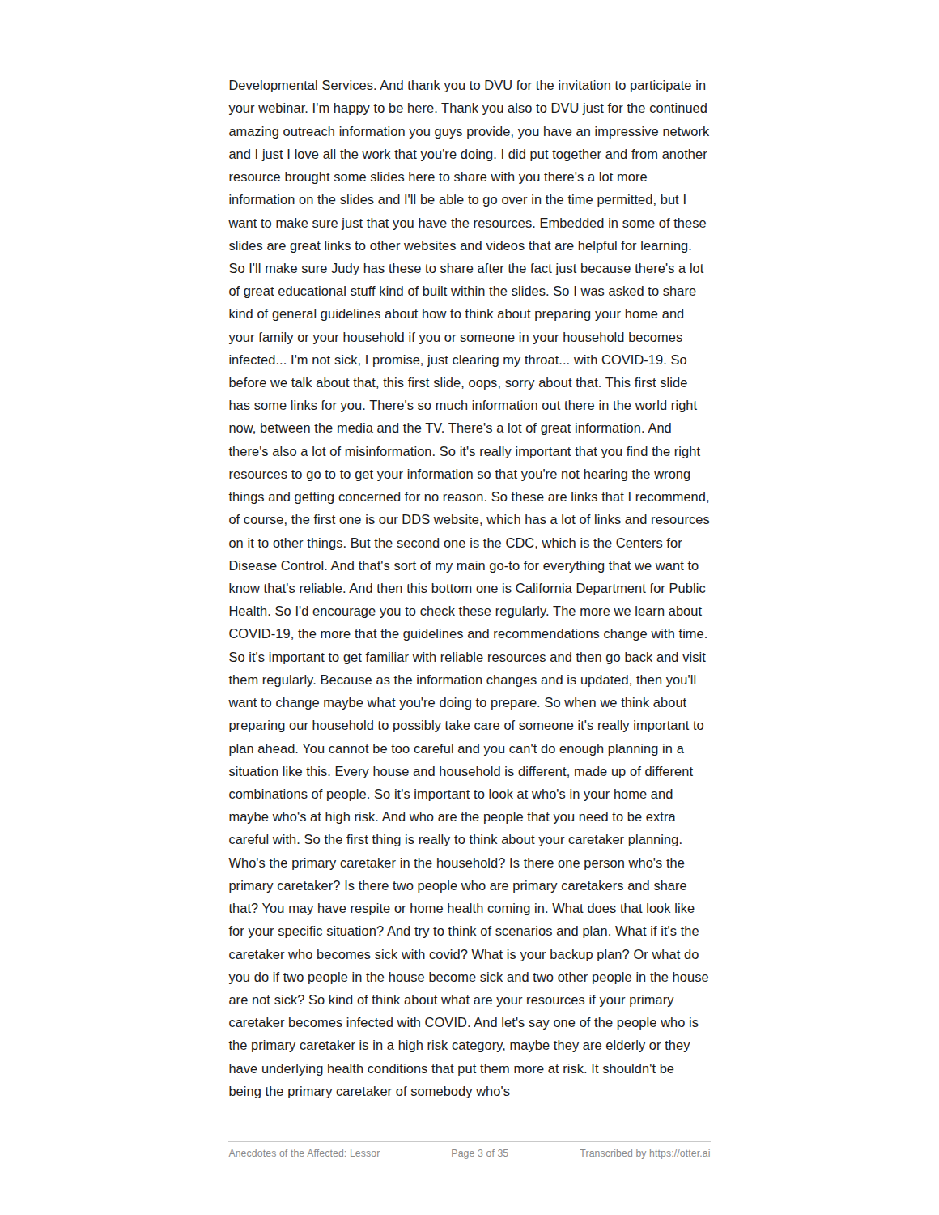Developmental Services. And thank you to DVU for the invitation to participate in your webinar. I'm happy to be here. Thank you also to DVU just for the continued amazing outreach information you guys provide, you have an impressive network and I just I love all the work that you're doing. I did put together and from another resource brought some slides here to share with you there's a lot more information on the slides and I'll be able to go over in the time permitted, but I want to make sure just that you have the resources. Embedded in some of these slides are great links to other websites and videos that are helpful for learning. So I'll make sure Judy has these to share after the fact just because there's a lot of great educational stuff kind of built within the slides. So I was asked to share kind of general guidelines about how to think about preparing your home and your family or your household if you or someone in your household becomes infected... I'm not sick, I promise, just clearing my throat... with COVID-19. So before we talk about that, this first slide, oops, sorry about that. This first slide has some links for you. There's so much information out there in the world right now, between the media and the TV. There's a lot of great information. And there's also a lot of misinformation. So it's really important that you find the right resources to go to to get your information so that you're not hearing the wrong things and getting concerned for no reason. So these are links that I recommend, of course, the first one is our DDS website, which has a lot of links and resources on it to other things. But the second one is the CDC, which is the Centers for Disease Control. And that's sort of my main go-to for everything that we want to know that's reliable. And then this bottom one is California Department for Public Health. So I'd encourage you to check these regularly. The more we learn about COVID-19, the more that the guidelines and recommendations change with time. So it's important to get familiar with reliable resources and then go back and visit them regularly. Because as the information changes and is updated, then you'll want to change maybe what you're doing to prepare. So when we think about preparing our household to possibly take care of someone it's really important to plan ahead. You cannot be too careful and you can't do enough planning in a situation like this. Every house and household is different, made up of different combinations of people. So it's important to look at who's in your home and maybe who's at high risk. And who are the people that you need to be extra careful with. So the first thing is really to think about your caretaker planning. Who's the primary caretaker in the household? Is there one person who's the primary caretaker? Is there two people who are primary caretakers and share that? You may have respite or home health coming in. What does that look like for your specific situation? And try to think of scenarios and plan. What if it's the caretaker who becomes sick with covid? What is your backup plan? Or what do you do if two people in the house become sick and two other people in the house are not sick? So kind of think about what are your resources if your primary caretaker becomes infected with COVID. And let's say one of the people who is the primary caretaker is in a high risk category, maybe they are elderly or they have underlying health conditions that put them more at risk. It shouldn't be being the primary caretaker of somebody who's
Anecdotes of the Affected: Lessor Page 3 of 35 Transcribed by https://otter.ai